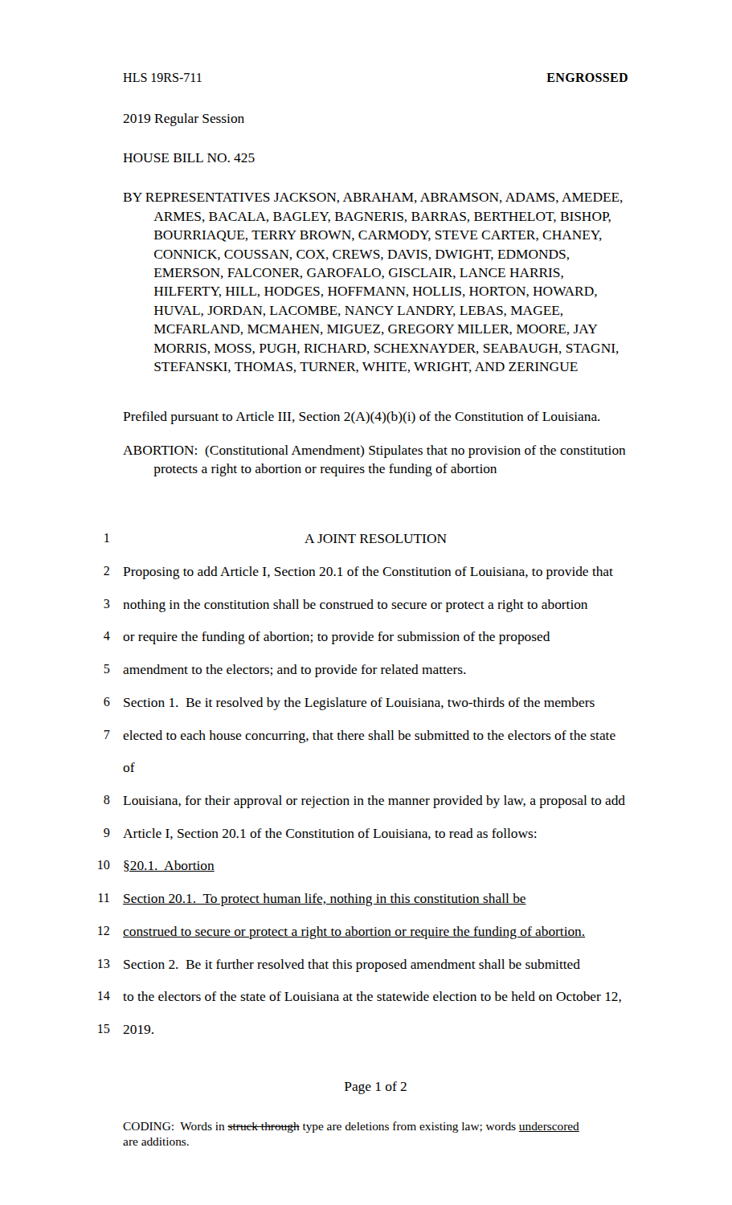HLS 19RS-711
ENGROSSED
2019 Regular Session
HOUSE BILL NO. 425
BY REPRESENTATIVES JACKSON, ABRAHAM, ABRAMSON, ADAMS, AMEDEE, ARMES, BACALA, BAGLEY, BAGNERIS, BARRAS, BERTHELOT, BISHOP, BOURRIAQUE, TERRY BROWN, CARMODY, STEVE CARTER, CHANEY, CONNICK, COUSSAN, COX, CREWS, DAVIS, DWIGHT, EDMONDS, EMERSON, FALCONER, GAROFALO, GISCLAIR, LANCE HARRIS, HILFERTY, HILL, HODGES, HOFFMANN, HOLLIS, HORTON, HOWARD, HUVAL, JORDAN, LACOMBE, NANCY LANDRY, LEBAS, MAGEE, MCFARLAND, MCMAHEN, MIGUEZ, GREGORY MILLER, MOORE, JAY MORRIS, MOSS, PUGH, RICHARD, SCHEXNAYDER, SEABAUGH, STAGNI, STEFANSKI, THOMAS, TURNER, WHITE, WRIGHT, AND ZERINGUE
Prefiled pursuant to Article III, Section 2(A)(4)(b)(i) of the Constitution of Louisiana.
ABORTION: (Constitutional Amendment) Stipulates that no provision of the constitution protects a right to abortion or requires the funding of abortion
A JOINT RESOLUTION
Proposing to add Article I, Section 20.1 of the Constitution of Louisiana, to provide that
nothing in the constitution shall be construed to secure or protect a right to abortion
or require the funding of abortion; to provide for submission of the proposed
amendment to the electors; and to provide for related matters.
Section 1. Be it resolved by the Legislature of Louisiana, two-thirds of the members
elected to each house concurring, that there shall be submitted to the electors of the state of
Louisiana, for their approval or rejection in the manner provided by law, a proposal to add
Article I, Section 20.1 of the Constitution of Louisiana, to read as follows:
§20.1. Abortion
Section 20.1. To protect human life, nothing in this constitution shall be
construed to secure or protect a right to abortion or require the funding of abortion.
Section 2. Be it further resolved that this proposed amendment shall be submitted
to the electors of the state of Louisiana at the statewide election to be held on October 12,
2019.
Page 1 of 2
CODING: Words in struck through type are deletions from existing law; words underscored
are additions.